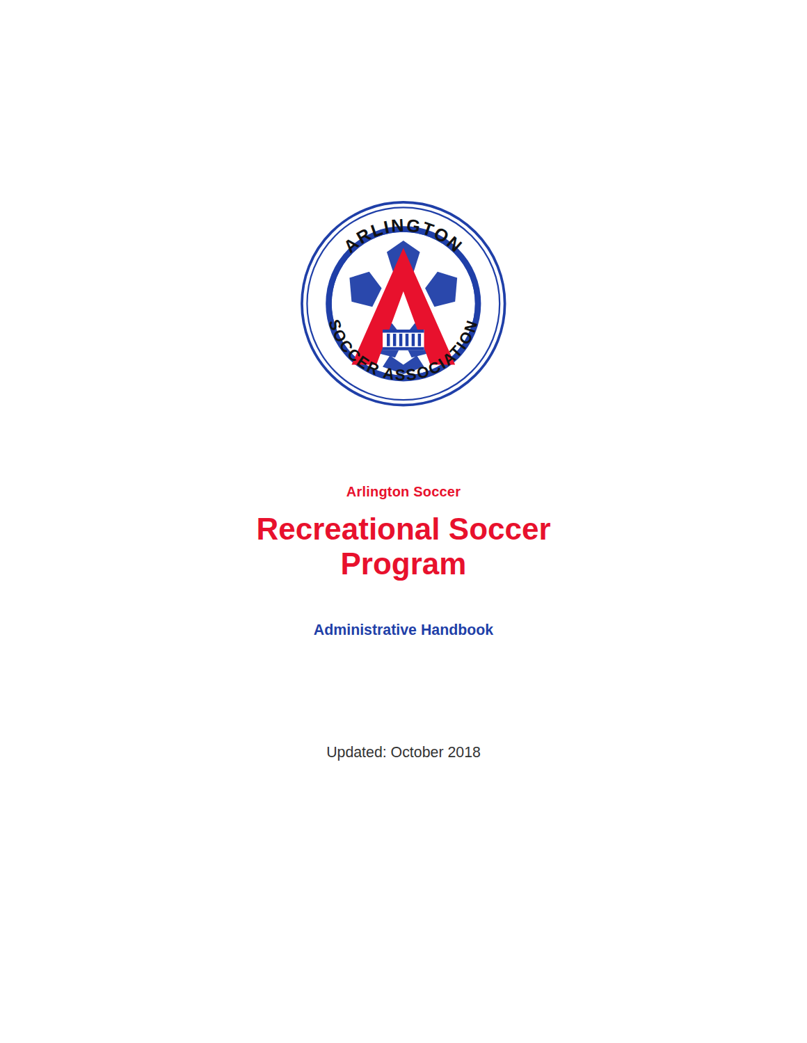ARLINGTON SOCCER ASSOCIATION
Arlington Soccer
Recreational Soccer
Program
Administrative Handbook
Updated: October 2018